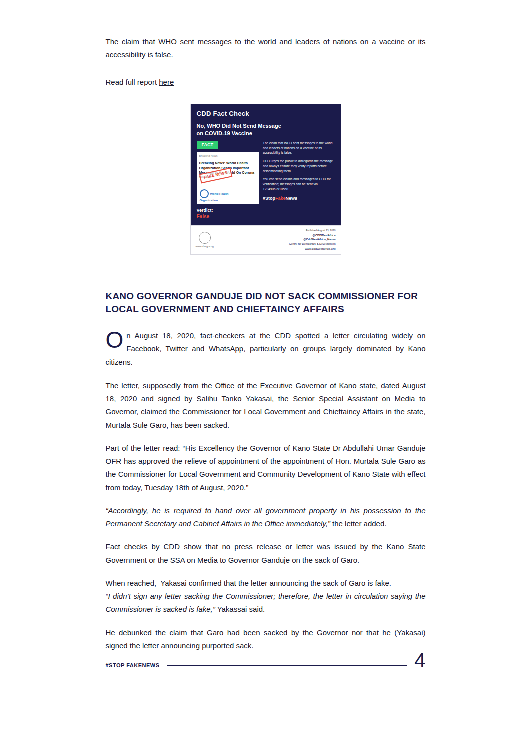The claim that WHO sent messages to the world and leaders of nations on a vaccine or its accessibility is false.
Read full report here
CDD Fact Check
No, WHO Did Not Send Message
on COVID-19 Vaccine
FACT
Breaking News
Breaking News: World Health Organization Sends Important Message to the World On Corona Vaccine
FAKE NEWS
World Health
Organization
Verdict:False
The claim that WHO sent messages to the world and leaders of nations on a vaccine or its accessibility is false.
CDD urges the public to disregards the message and always ensure they verify reports before disseminating them.
You can send claims and messages to CDD for verification; messages can be sent via +2349062910568.
#StopFake News
www.nba.gov.ng
Published August 23, 2020
@CDDWestAfrica
@CddWestAfrica_Hausa
Centre for Democracy & Development
www.cddwestafrica.org
Kano Governor Ganduje Did Not Sack Commissioner for Local Government and Chieftaincy Affairs
On August 18, 2020, fact-checkers at the CDD spotted a letter circulating widely on Facebook, Twitter and WhatsApp, particularly on groups largely dominated by Kano citizens.
The letter, supposedly from the Office of the Executive Governor of Kano state, dated August 18, 2020 and signed by Salihu Tanko Yakasai, the Senior Special Assistant on Media to Governor, claimed the Commissioner for Local Government and Chieftaincy Affairs in the state, Murtala Sule Garo, has been sacked.
Part of the letter read: “His Excellency the Governor of Kano State Dr Abdullahi Umar Ganduje OFR has approved the relieve of appointment of the appointment of Hon. Murtala Sule Garo as the Commissioner for Local Government and Community Development of Kano State with effect from today, Tuesday 18th of August, 2020.”
“Accordingly, he is required to hand over all government property in his possession to the Permanent Secretary and Cabinet Affairs in the Office immediately,” the letter added.
Fact checks by CDD show that no press release or letter was issued by the Kano State Government or the SSA on Media to Governor Ganduje on the sack of Garo.
When reached, Yakasai confirmed that the letter announcing the sack of Garo is fake.
“I didn’t sign any letter sacking the Commissioner; therefore, the letter in circulation saying the Commissioner is sacked is fake,” Yakassai said.
He debunked the claim that Garo had been sacked by the Governor nor that he (Yakasai) signed the letter announcing purported sack.
#STOP FAKENEWS
4